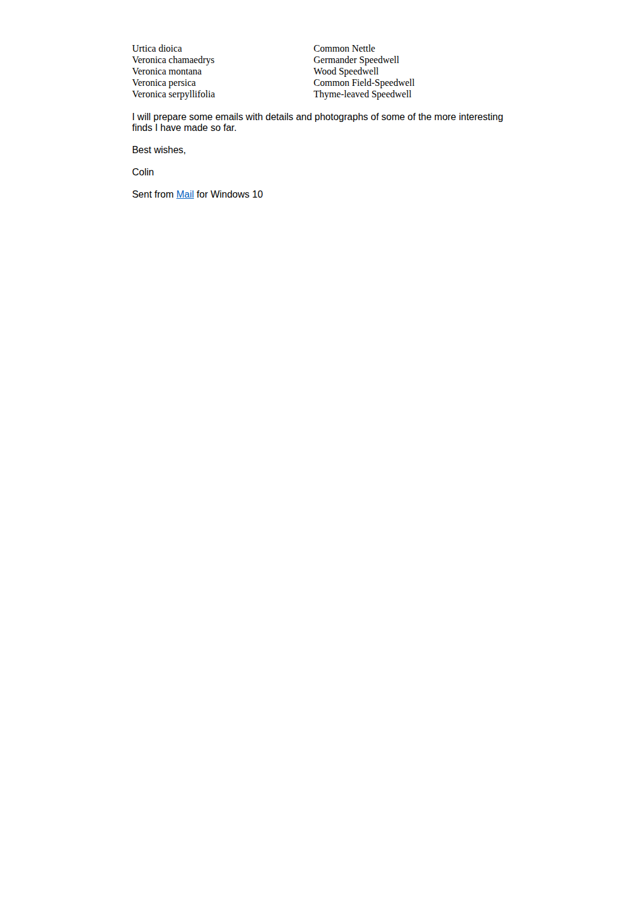| Urtica dioica | Common Nettle |
| Veronica chamaedrys | Germander Speedwell |
| Veronica montana | Wood Speedwell |
| Veronica persica | Common Field-Speedwell |
| Veronica serpyllifolia | Thyme-leaved Speedwell |
I will prepare some emails with details and photographs of some of the more interesting finds I have made so far.
Best wishes,
Colin
Sent from Mail for Windows 10